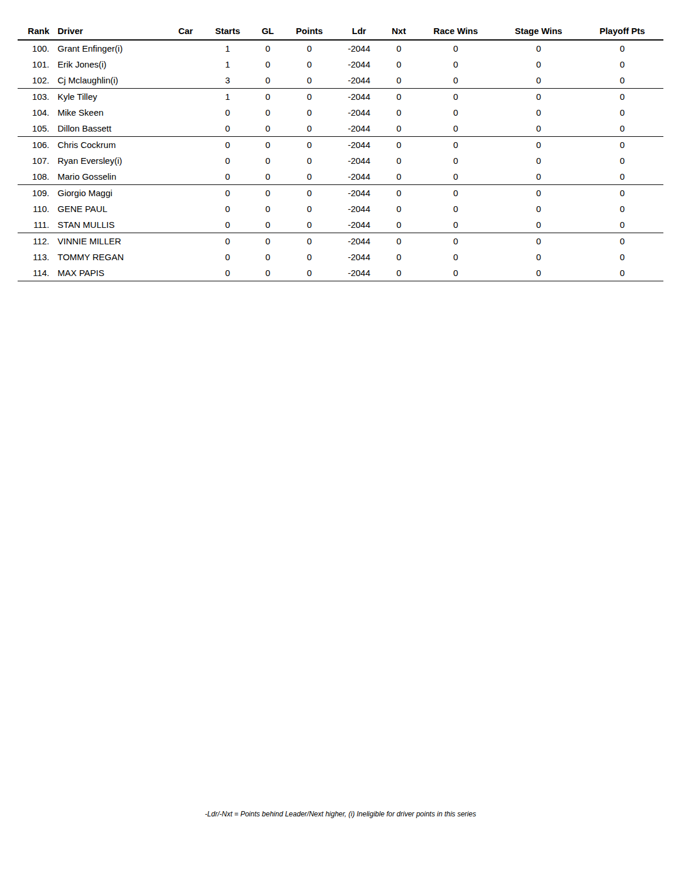| Rank | Driver | Car | Starts | GL | Points | Ldr | Nxt | Race Wins | Stage Wins | Playoff Pts |
| --- | --- | --- | --- | --- | --- | --- | --- | --- | --- | --- |
| 100. | Grant Enfinger(i) | | 1 | 0 | 0 | -2044 | 0 | 0 | 0 | 0 |
| 101. | Erik Jones(i) | | 1 | 0 | 0 | -2044 | 0 | 0 | 0 | 0 |
| 102. | Cj Mclaughlin(i) | | 3 | 0 | 0 | -2044 | 0 | 0 | 0 | 0 |
| 103. | Kyle Tilley | | 1 | 0 | 0 | -2044 | 0 | 0 | 0 | 0 |
| 104. | Mike Skeen | | 0 | 0 | 0 | -2044 | 0 | 0 | 0 | 0 |
| 105. | Dillon Bassett | | 0 | 0 | 0 | -2044 | 0 | 0 | 0 | 0 |
| 106. | Chris Cockrum | | 0 | 0 | 0 | -2044 | 0 | 0 | 0 | 0 |
| 107. | Ryan Eversley(i) | | 0 | 0 | 0 | -2044 | 0 | 0 | 0 | 0 |
| 108. | Mario Gosselin | | 0 | 0 | 0 | -2044 | 0 | 0 | 0 | 0 |
| 109. | Giorgio Maggi | | 0 | 0 | 0 | -2044 | 0 | 0 | 0 | 0 |
| 110. | GENE PAUL | | 0 | 0 | 0 | -2044 | 0 | 0 | 0 | 0 |
| 111. | STAN MULLIS | | 0 | 0 | 0 | -2044 | 0 | 0 | 0 | 0 |
| 112. | VINNIE MILLER | | 0 | 0 | 0 | -2044 | 0 | 0 | 0 | 0 |
| 113. | TOMMY REGAN | | 0 | 0 | 0 | -2044 | 0 | 0 | 0 | 0 |
| 114. | MAX PAPIS | | 0 | 0 | 0 | -2044 | 0 | 0 | 0 | 0 |
-Ldr/-Nxt = Points behind Leader/Next higher, (i) Ineligible for driver points in this series